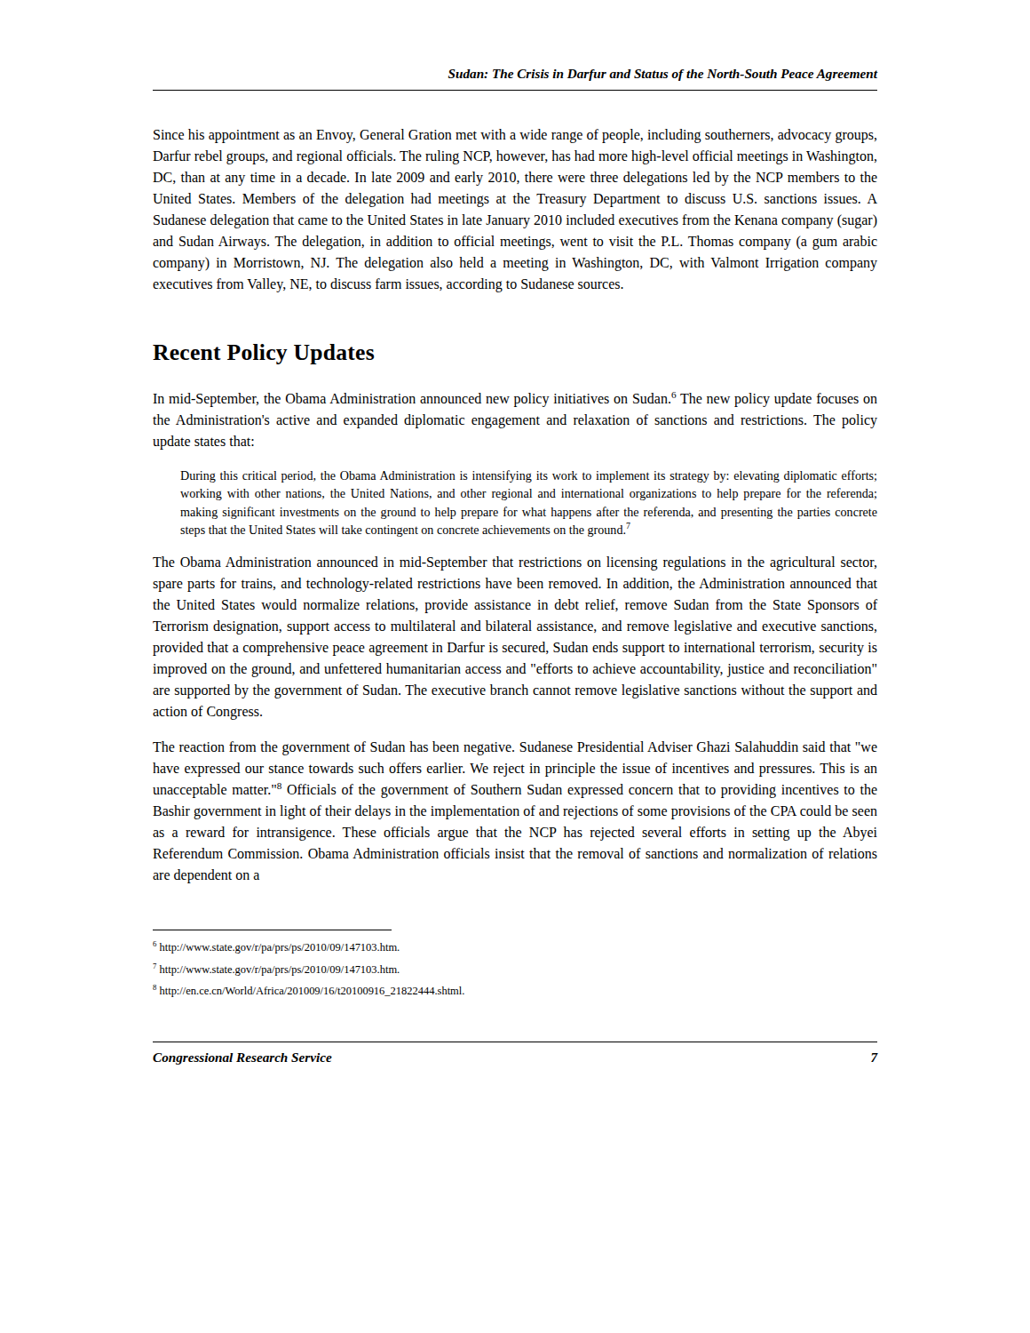Sudan: The Crisis in Darfur and Status of the North-South Peace Agreement
Since his appointment as an Envoy, General Gration met with a wide range of people, including southerners, advocacy groups, Darfur rebel groups, and regional officials. The ruling NCP, however, has had more high-level official meetings in Washington, DC, than at any time in a decade. In late 2009 and early 2010, there were three delegations led by the NCP members to the United States. Members of the delegation had meetings at the Treasury Department to discuss U.S. sanctions issues. A Sudanese delegation that came to the United States in late January 2010 included executives from the Kenana company (sugar) and Sudan Airways. The delegation, in addition to official meetings, went to visit the P.L. Thomas company (a gum arabic company) in Morristown, NJ. The delegation also held a meeting in Washington, DC, with Valmont Irrigation company executives from Valley, NE, to discuss farm issues, according to Sudanese sources.
Recent Policy Updates
In mid-September, the Obama Administration announced new policy initiatives on Sudan.6 The new policy update focuses on the Administration's active and expanded diplomatic engagement and relaxation of sanctions and restrictions. The policy update states that:
During this critical period, the Obama Administration is intensifying its work to implement its strategy by: elevating diplomatic efforts; working with other nations, the United Nations, and other regional and international organizations to help prepare for the referenda; making significant investments on the ground to help prepare for what happens after the referenda, and presenting the parties concrete steps that the United States will take contingent on concrete achievements on the ground.7
The Obama Administration announced in mid-September that restrictions on licensing regulations in the agricultural sector, spare parts for trains, and technology-related restrictions have been removed. In addition, the Administration announced that the United States would normalize relations, provide assistance in debt relief, remove Sudan from the State Sponsors of Terrorism designation, support access to multilateral and bilateral assistance, and remove legislative and executive sanctions, provided that a comprehensive peace agreement in Darfur is secured, Sudan ends support to international terrorism, security is improved on the ground, and unfettered humanitarian access and "efforts to achieve accountability, justice and reconciliation" are supported by the government of Sudan. The executive branch cannot remove legislative sanctions without the support and action of Congress.
The reaction from the government of Sudan has been negative. Sudanese Presidential Adviser Ghazi Salahuddin said that "we have expressed our stance towards such offers earlier. We reject in principle the issue of incentives and pressures. This is an unacceptable matter."8 Officials of the government of Southern Sudan expressed concern that to providing incentives to the Bashir government in light of their delays in the implementation of and rejections of some provisions of the CPA could be seen as a reward for intransigence. These officials argue that the NCP has rejected several efforts in setting up the Abyei Referendum Commission. Obama Administration officials insist that the removal of sanctions and normalization of relations are dependent on a
6 http://www.state.gov/r/pa/prs/ps/2010/09/147103.htm.
7 http://www.state.gov/r/pa/prs/ps/2010/09/147103.htm.
8 http://en.ce.cn/World/Africa/201009/16/t20100916_21822444.shtml.
Congressional Research Service 7